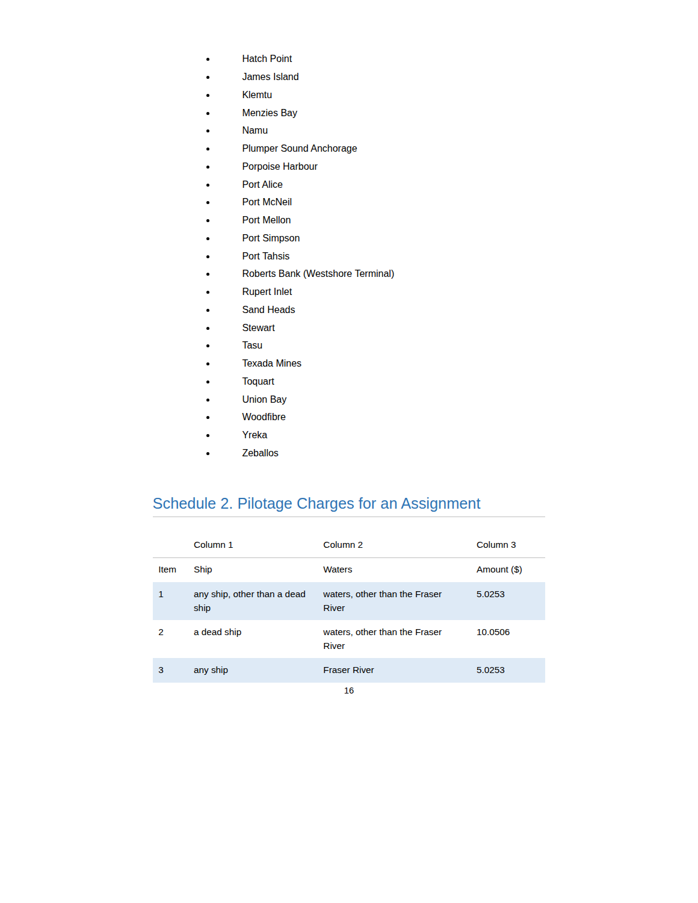Hatch Point
James Island
Klemtu
Menzies Bay
Namu
Plumper Sound Anchorage
Porpoise Harbour
Port Alice
Port McNeil
Port Mellon
Port Simpson
Port Tahsis
Roberts Bank (Westshore Terminal)
Rupert Inlet
Sand Heads
Stewart
Tasu
Texada Mines
Toquart
Union Bay
Woodfibre
Yreka
Zeballos
Schedule 2. Pilotage Charges for an Assignment
| | Column 1 | Column 2 | Column 3 |
| --- | --- | --- | --- |
| Item | Ship | Waters | Amount ($) |
| 1 | any ship, other than a dead ship | waters, other than the Fraser River | 5.0253 |
| 2 | a dead ship | waters, other than the Fraser River | 10.0506 |
| 3 | any ship | Fraser River | 5.0253 |
16